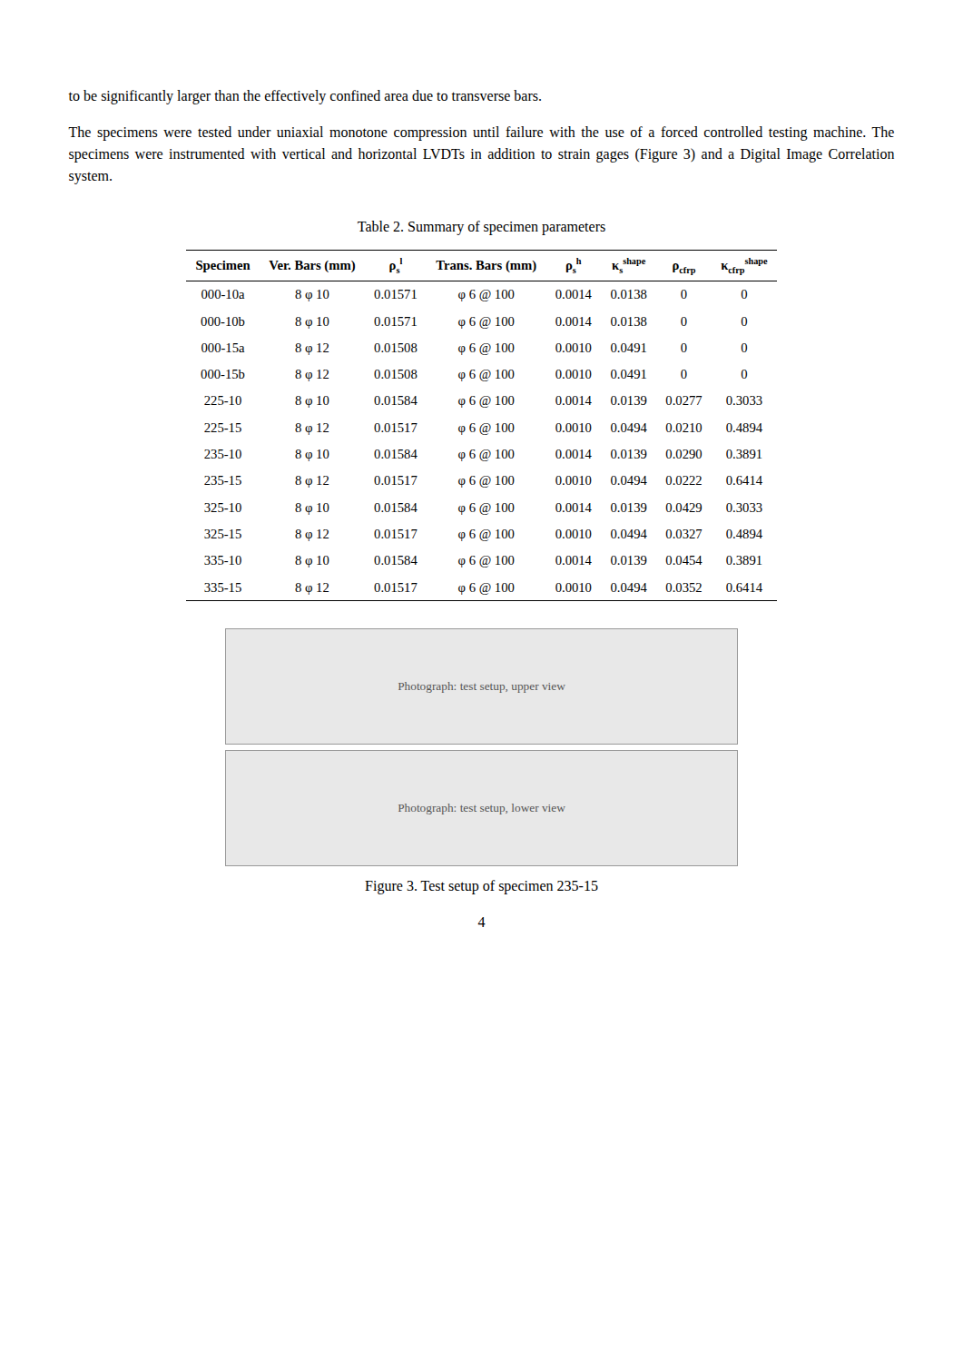to be significantly larger than the effectively confined area due to transverse bars.
The specimens were tested under uniaxial monotone compression until failure with the use of a forced controlled testing machine. The specimens were instrumented with vertical and horizontal LVDTs in addition to strain gages (Figure 3) and a Digital Image Correlation system.
Table 2. Summary of specimen parameters
| Specimen | Ver. Bars (mm) | ρ s l | Trans. Bars (mm) | ρ s h | κ s shape | ρ cfrp | κ cfrp shape |
| --- | --- | --- | --- | --- | --- | --- | --- |
| 000-10a | 8 φ 10 | 0.01571 | φ 6 @ 100 | 0.0014 | 0.0138 | 0 | 0 |
| 000-10b | 8 φ 10 | 0.01571 | φ 6 @ 100 | 0.0014 | 0.0138 | 0 | 0 |
| 000-15a | 8 φ 12 | 0.01508 | φ 6 @ 100 | 0.0010 | 0.0491 | 0 | 0 |
| 000-15b | 8 φ 12 | 0.01508 | φ 6 @ 100 | 0.0010 | 0.0491 | 0 | 0 |
| 225-10 | 8 φ 10 | 0.01584 | φ 6 @ 100 | 0.0014 | 0.0139 | 0.0277 | 0.3033 |
| 225-15 | 8 φ 12 | 0.01517 | φ 6 @ 100 | 0.0010 | 0.0494 | 0.0210 | 0.4894 |
| 235-10 | 8 φ 10 | 0.01584 | φ 6 @ 100 | 0.0014 | 0.0139 | 0.0290 | 0.3891 |
| 235-15 | 8 φ 12 | 0.01517 | φ 6 @ 100 | 0.0010 | 0.0494 | 0.0222 | 0.6414 |
| 325-10 | 8 φ 10 | 0.01584 | φ 6 @ 100 | 0.0014 | 0.0139 | 0.0429 | 0.3033 |
| 325-15 | 8 φ 12 | 0.01517 | φ 6 @ 100 | 0.0010 | 0.0494 | 0.0327 | 0.4894 |
| 335-10 | 8 φ 10 | 0.01584 | φ 6 @ 100 | 0.0014 | 0.0139 | 0.0454 | 0.3891 |
| 335-15 | 8 φ 12 | 0.01517 | φ 6 @ 100 | 0.0010 | 0.0494 | 0.0352 | 0.6414 |
Photograph: test setup, upper view
Photograph: test setup, lower view
Figure 3. Test setup of specimen 235-15
4